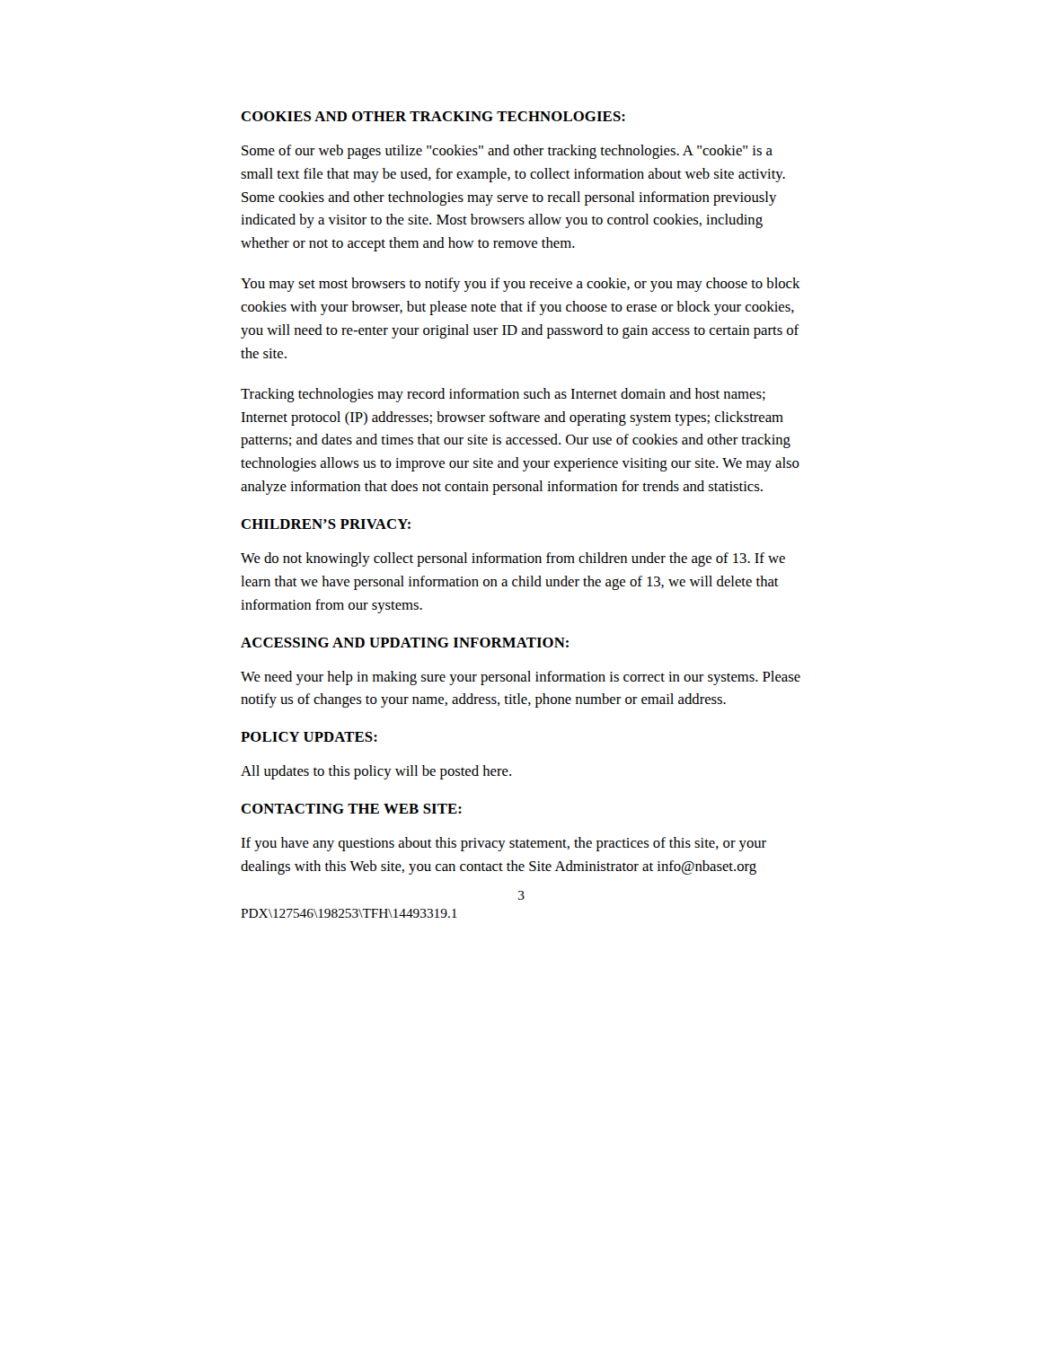COOKIES AND OTHER TRACKING TECHNOLOGIES:
Some of our web pages utilize "cookies" and other tracking technologies. A "cookie" is a small text file that may be used, for example, to collect information about web site activity. Some cookies and other technologies may serve to recall personal information previously indicated by a visitor to the site. Most browsers allow you to control cookies, including whether or not to accept them and how to remove them.
You may set most browsers to notify you if you receive a cookie, or you may choose to block cookies with your browser, but please note that if you choose to erase or block your cookies, you will need to re-enter your original user ID and password to gain access to certain parts of the site.
Tracking technologies may record information such as Internet domain and host names; Internet protocol (IP) addresses; browser software and operating system types; clickstream patterns; and dates and times that our site is accessed. Our use of cookies and other tracking technologies allows us to improve our site and your experience visiting our site. We may also analyze information that does not contain personal information for trends and statistics.
CHILDREN’S PRIVACY:
We do not knowingly collect personal information from children under the age of 13. If we learn that we have personal information on a child under the age of 13, we will delete that information from our systems.
ACCESSING AND UPDATING INFORMATION:
We need your help in making sure your personal information is correct in our systems. Please notify us of changes to your name, address, title, phone number or email address.
POLICY UPDATES:
All updates to this policy will be posted here.
CONTACTING THE WEB SITE:
If you have any questions about this privacy statement, the practices of this site, or your dealings with this Web site, you can contact the Site Administrator at info@nbaset.org
3
PDX\127546\198253\TFH\14493319.1